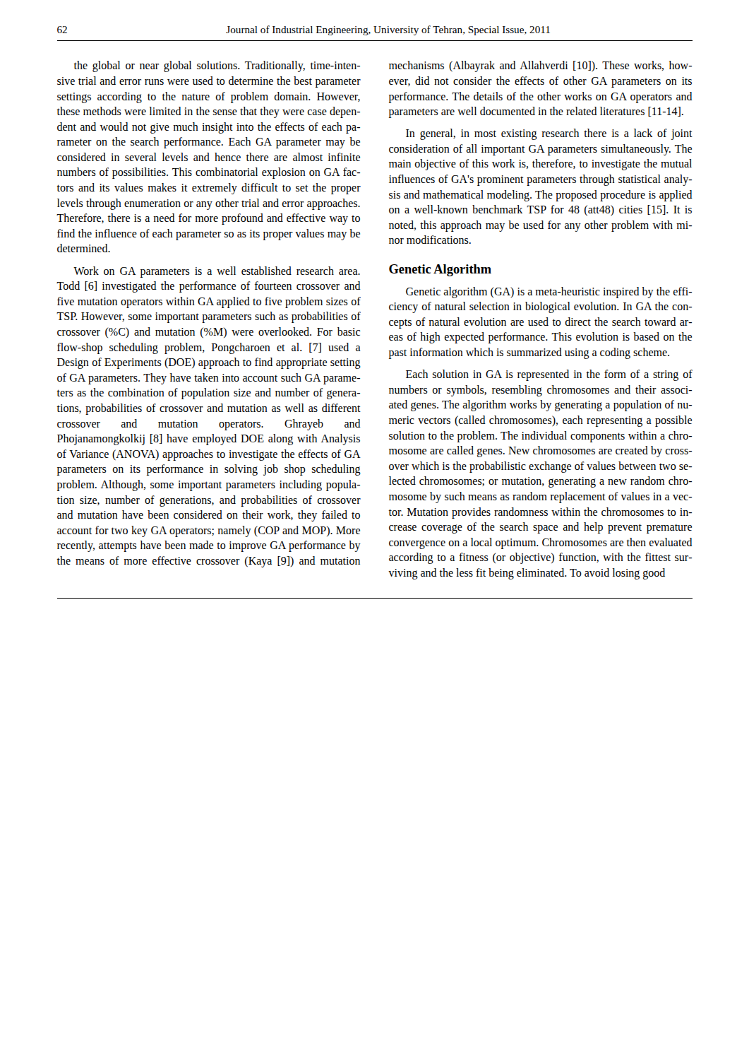62 Journal of Industrial Engineering, University of Tehran, Special Issue, 2011
the global or near global solutions. Traditionally, time-intensive trial and error runs were used to determine the best parameter settings according to the nature of problem domain. However, these methods were limited in the sense that they were case dependent and would not give much insight into the effects of each parameter on the search performance. Each GA parameter may be considered in several levels and hence there are almost infinite numbers of possibilities. This combinatorial explosion on GA factors and its values makes it extremely difficult to set the proper levels through enumeration or any other trial and error approaches. Therefore, there is a need for more profound and effective way to find the influence of each parameter so as its proper values may be determined.
Work on GA parameters is a well established research area. Todd [6] investigated the performance of fourteen crossover and five mutation operators within GA applied to five problem sizes of TSP. However, some important parameters such as probabilities of crossover (%C) and mutation (%M) were overlooked. For basic flow-shop scheduling problem, Pongcharoen et al. [7] used a Design of Experiments (DOE) approach to find appropriate setting of GA parameters. They have taken into account such GA parameters as the combination of population size and number of generations, probabilities of crossover and mutation as well as different crossover and mutation operators. Ghrayeb and Phojanamongkolkij [8] have employed DOE along with Analysis of Variance (ANOVA) approaches to investigate the effects of GA parameters on its performance in solving job shop scheduling problem. Although, some important parameters including population size, number of generations, and probabilities of crossover and mutation have been considered on their work, they failed to account for two key GA operators; namely (COP and MOP). More recently, attempts have been made to improve GA performance by the means of more effective crossover (Kaya [9]) and mutation mechanisms (Albayrak and Allahverdi [10]). These works, however, did not consider the effects of other GA parameters on its performance. The details of the other works on GA operators and parameters are well documented in the related literatures [11-14].
In general, in most existing research there is a lack of joint consideration of all important GA parameters simultaneously. The main objective of this work is, therefore, to investigate the mutual influences of GA's prominent parameters through statistical analysis and mathematical modeling. The proposed procedure is applied on a well-known benchmark TSP for 48 (att48) cities [15]. It is noted, this approach may be used for any other problem with minor modifications.
Genetic Algorithm
Genetic algorithm (GA) is a meta-heuristic inspired by the efficiency of natural selection in biological evolution. In GA the concepts of natural evolution are used to direct the search toward areas of high expected performance. This evolution is based on the past information which is summarized using a coding scheme.
Each solution in GA is represented in the form of a string of numbers or symbols, resembling chromosomes and their associated genes. The algorithm works by generating a population of numeric vectors (called chromosomes), each representing a possible solution to the problem. The individual components within a chromosome are called genes. New chromosomes are created by crossover which is the probabilistic exchange of values between two selected chromosomes; or mutation, generating a new random chromosome by such means as random replacement of values in a vector. Mutation provides randomness within the chromosomes to increase coverage of the search space and help prevent premature convergence on a local optimum. Chromosomes are then evaluated according to a fitness (or objective) function, with the fittest surviving and the less fit being eliminated. To avoid losing good